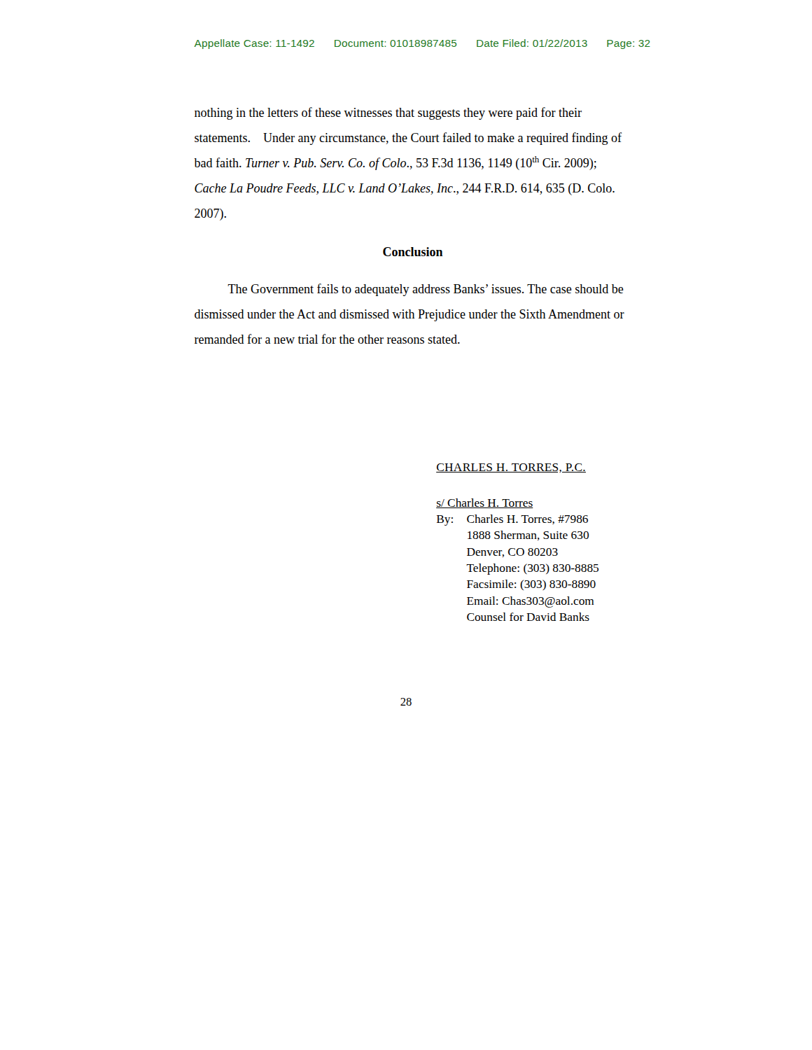Appellate Case: 11-1492 Document: 01018987485 Date Filed: 01/22/2013 Page: 32
nothing in the letters of these witnesses that suggests they were paid for their statements. Under any circumstance, the Court failed to make a required finding of bad faith. Turner v. Pub. Serv. Co. of Colo., 53 F.3d 1136, 1149 (10th Cir. 2009); Cache La Poudre Feeds, LLC v. Land O’Lakes, Inc., 244 F.R.D. 614, 635 (D. Colo. 2007).
Conclusion
The Government fails to adequately address Banks’ issues. The case should be dismissed under the Act and dismissed with Prejudice under the Sixth Amendment or remanded for a new trial for the other reasons stated.
CHARLES H. TORRES, P.C.
s/ Charles H. Torres
By:
Charles H. Torres, #7986
1888 Sherman, Suite 630
Denver, CO 80203
Telephone: (303) 830-8885
Facsimile: (303) 830-8890
Email: Chas303@aol.com
Counsel for David Banks
28